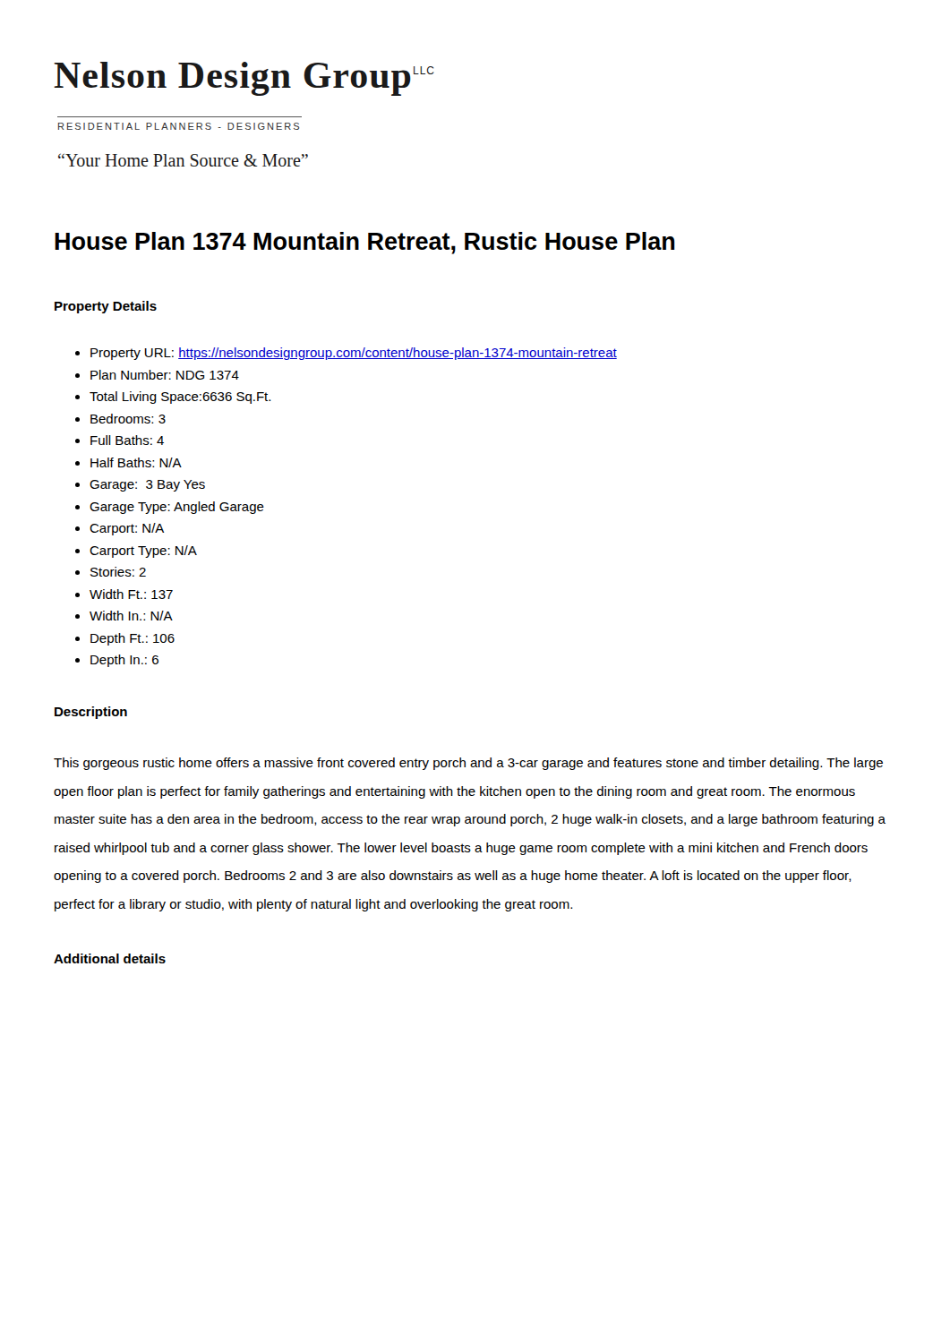Nelson Design GroupLLC
RESIDENTIAL PLANNERS - DESIGNERS
“Your Home Plan Source & More”
House Plan 1374 Mountain Retreat, Rustic House Plan
Property Details
Property URL: https://nelsondesigngroup.com/content/house-plan-1374-mountain-retreat
Plan Number: NDG 1374
Total Living Space:6636 Sq.Ft.
Bedrooms: 3
Full Baths: 4
Half Baths: N/A
Garage: 3 Bay Yes
Garage Type: Angled Garage
Carport: N/A
Carport Type: N/A
Stories: 2
Width Ft.: 137
Width In.: N/A
Depth Ft.: 106
Depth In.: 6
Description
This gorgeous rustic home offers a massive front covered entry porch and a 3-car garage and features stone and timber detailing. The large open floor plan is perfect for family gatherings and entertaining with the kitchen open to the dining room and great room. The enormous master suite has a den area in the bedroom, access to the rear wrap around porch, 2 huge walk-in closets, and a large bathroom featuring a raised whirlpool tub and a corner glass shower. The lower level boasts a huge game room complete with a mini kitchen and French doors opening to a covered porch. Bedrooms 2 and 3 are also downstairs as well as a huge home theater. A loft is located on the upper floor, perfect for a library or studio, with plenty of natural light and overlooking the great room.
Additional details